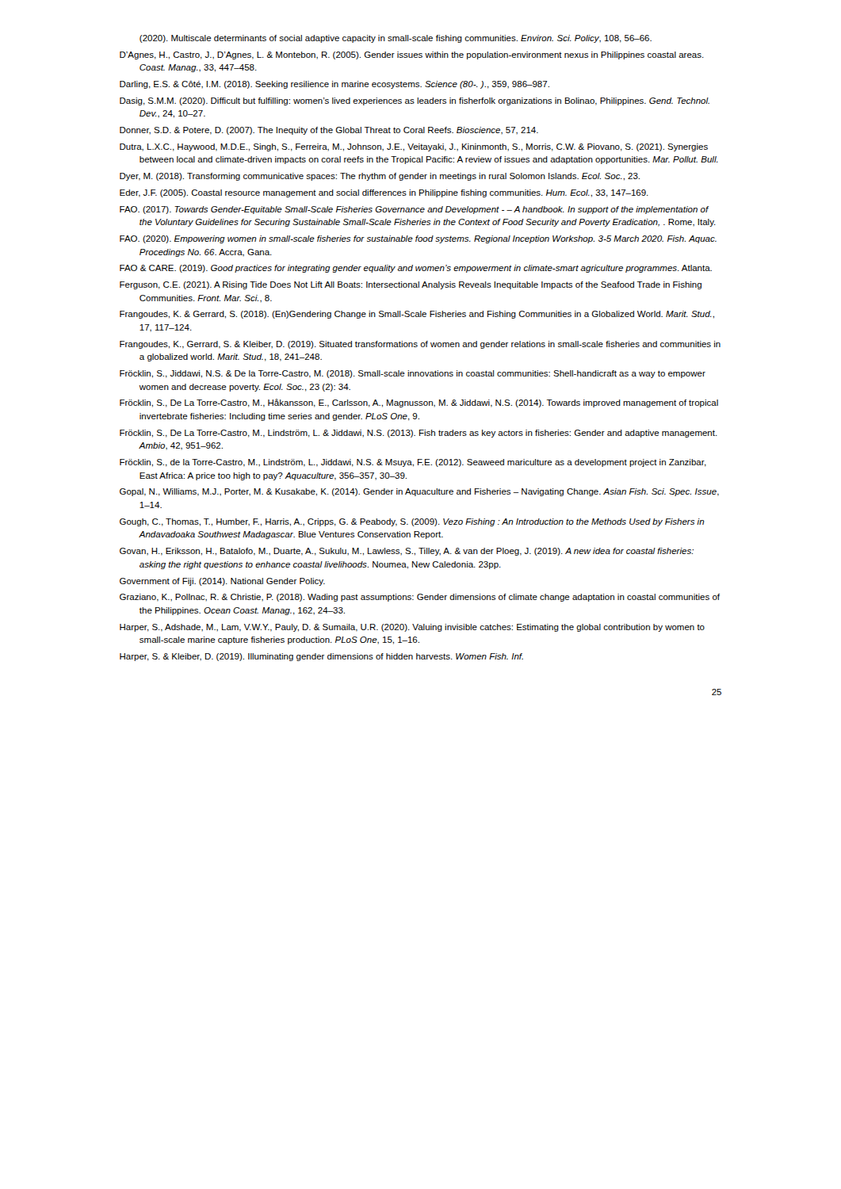(2020). Multiscale determinants of social adaptive capacity in small-scale fishing communities. Environ. Sci. Policy, 108, 56–66.
D’Agnes, H., Castro, J., D’Agnes, L. & Montebon, R. (2005). Gender issues within the population-environment nexus in Philippines coastal areas. Coast. Manag., 33, 447–458.
Darling, E.S. & Côté, I.M. (2018). Seeking resilience in marine ecosystems. Science (80-. )., 359, 986–987.
Dasig, S.M.M. (2020). Difficult but fulfilling: women’s lived experiences as leaders in fisherfolk organizations in Bolinao, Philippines. Gend. Technol. Dev., 24, 10–27.
Donner, S.D. & Potere, D. (2007). The Inequity of the Global Threat to Coral Reefs. Bioscience, 57, 214.
Dutra, L.X.C., Haywood, M.D.E., Singh, S., Ferreira, M., Johnson, J.E., Veitayaki, J., Kininmonth, S., Morris, C.W. & Piovano, S. (2021). Synergies between local and climate-driven impacts on coral reefs in the Tropical Pacific: A review of issues and adaptation opportunities. Mar. Pollut. Bull.
Dyer, M. (2018). Transforming communicative spaces: The rhythm of gender in meetings in rural Solomon Islands. Ecol. Soc., 23.
Eder, J.F. (2005). Coastal resource management and social differences in Philippine fishing communities. Hum. Ecol., 33, 147–169.
FAO. (2017). Towards Gender-Equitable Small-Scale Fisheries Governance and Development - – A handbook. In support of the implementation of the Voluntary Guidelines for Securing Sustainable Small-Scale Fisheries in the Context of Food Security and Poverty Eradication, . Rome, Italy.
FAO. (2020). Empowering women in small-scale fisheries for sustainable food systems. Regional Inception Workshop. 3-5 March 2020. Fish. Aquac. Procedings No. 66. Accra, Gana.
FAO & CARE. (2019). Good practices for integrating gender equality and women’s empowerment in climate-smart agriculture programmes. Atlanta.
Ferguson, C.E. (2021). A Rising Tide Does Not Lift All Boats: Intersectional Analysis Reveals Inequitable Impacts of the Seafood Trade in Fishing Communities. Front. Mar. Sci., 8.
Frangoudes, K. & Gerrard, S. (2018). (En)Gendering Change in Small-Scale Fisheries and Fishing Communities in a Globalized World. Marit. Stud., 17, 117–124.
Frangoudes, K., Gerrard, S. & Kleiber, D. (2019). Situated transformations of women and gender relations in small-scale fisheries and communities in a globalized world. Marit. Stud., 18, 241–248.
Fröcklin, S., Jiddawi, N.S. & De la Torre-Castro, M. (2018). Small-scale innovations in coastal communities: Shell-handicraft as a way to empower women and decrease poverty. Ecol. Soc., 23 (2): 34.
Fröcklin, S., De La Torre-Castro, M., Håkansson, E., Carlsson, A., Magnusson, M. & Jiddawi, N.S. (2014). Towards improved management of tropical invertebrate fisheries: Including time series and gender. PLoS One, 9.
Fröcklin, S., De La Torre-Castro, M., Lindström, L. & Jiddawi, N.S. (2013). Fish traders as key actors in fisheries: Gender and adaptive management. Ambio, 42, 951–962.
Fröcklin, S., de la Torre-Castro, M., Lindström, L., Jiddawi, N.S. & Msuya, F.E. (2012). Seaweed mariculture as a development project in Zanzibar, East Africa: A price too high to pay? Aquaculture, 356–357, 30–39.
Gopal, N., Williams, M.J., Porter, M. & Kusakabe, K. (2014). Gender in Aquaculture and Fisheries – Navigating Change. Asian Fish. Sci. Spec. Issue, 1–14.
Gough, C., Thomas, T., Humber, F., Harris, A., Cripps, G. & Peabody, S. (2009). Vezo Fishing : An Introduction to the Methods Used by Fishers in Andavadoaka Southwest Madagascar. Blue Ventures Conservation Report.
Govan, H., Eriksson, H., Batalofo, M., Duarte, A., Sukulu, M., Lawless, S., Tilley, A. & van der Ploeg, J. (2019). A new idea for coastal fisheries: asking the right questions to enhance coastal livelihoods. Noumea, New Caledonia. 23pp.
Government of Fiji. (2014). National Gender Policy.
Graziano, K., Pollnac, R. & Christie, P. (2018). Wading past assumptions: Gender dimensions of climate change adaptation in coastal communities of the Philippines. Ocean Coast. Manag., 162, 24–33.
Harper, S., Adshade, M., Lam, V.W.Y., Pauly, D. & Sumaila, U.R. (2020). Valuing invisible catches: Estimating the global contribution by women to small-scale marine capture fisheries production. PLoS One, 15, 1–16.
Harper, S. & Kleiber, D. (2019). Illuminating gender dimensions of hidden harvests. Women Fish. Inf.
25